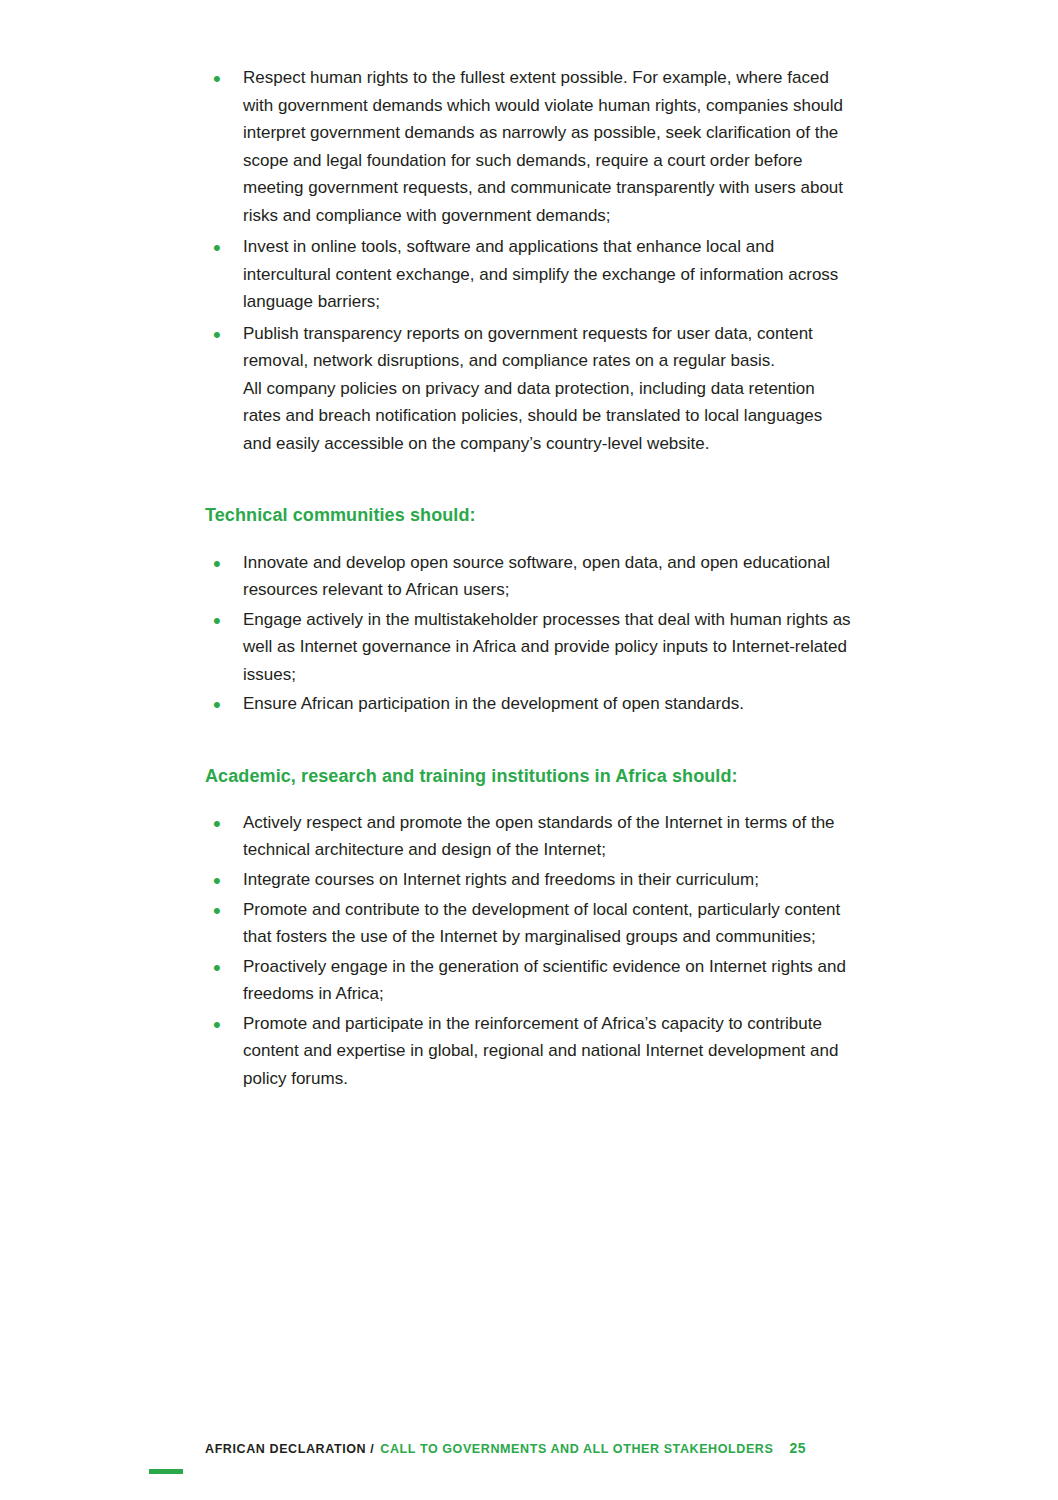Respect human rights to the fullest extent possible. For example, where faced with government demands which would violate human rights, companies should interpret government demands as narrowly as possible, seek clarification of the scope and legal foundation for such demands, require a court order before meeting government requests, and communicate transparently with users about risks and compliance with government demands;
Invest in online tools, software and applications that enhance local and intercultural content exchange, and simplify the exchange of information across language barriers;
Publish transparency reports on government requests for user data, content removal, network disruptions, and compliance rates on a regular basis.
All company policies on privacy and data protection, including data retention rates and breach notification policies, should be translated to local languages and easily accessible on the company’s country-level website.
Technical communities should:
Innovate and develop open source software, open data, and open educational resources relevant to African users;
Engage actively in the multistakeholder processes that deal with human rights as well as Internet governance in Africa and provide policy inputs to Internet-related issues;
Ensure African participation in the development of open standards.
Academic, research and training institutions in Africa should:
Actively respect and promote the open standards of the Internet in terms of the technical architecture and design of the Internet;
Integrate courses on Internet rights and freedoms in their curriculum;
Promote and contribute to the development of local content, particularly content that fosters the use of the Internet by marginalised groups and communities;
Proactively engage in the generation of scientific evidence on Internet rights and freedoms in Africa;
Promote and participate in the reinforcement of Africa’s capacity to contribute content and expertise in global, regional and national Internet development and policy forums.
African Declaration / Call to Governments and All Other Stakeholders 25